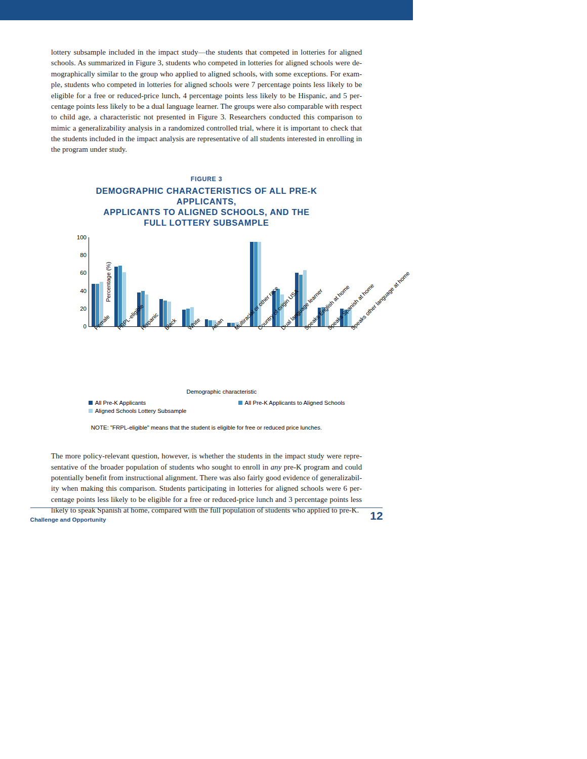lottery subsample included in the impact study—the students that competed in lotteries for aligned schools. As summarized in Figure 3, students who competed in lotteries for aligned schools were demographically similar to the group who applied to aligned schools, with some exceptions. For example, students who competed in lotteries for aligned schools were 7 percentage points less likely to be eligible for a free or reduced-price lunch, 4 percentage points less likely to be Hispanic, and 5 percentage points less likely to be a dual language learner. The groups were also comparable with respect to child age, a characteristic not presented in Figure 3. Researchers conducted this comparison to mimic a generalizability analysis in a randomized controlled trial, where it is important to check that the students included in the impact analysis are representative of all students interested in enrolling in the program under study.
FIGURE 3
Demographic Characteristics of All Pre-K Applicants,
Applicants to Aligned Schools, and the
Full Lottery Subsample
Percentage (%)
100
80
60
40
20
0
Female
FRPL-eligible
Hispanic
Black
White
Asian
Multiracial or other race
Country of origin USA
Dual language learner
Speaks English at home
Speaks Spanish at home
Speaks other language at home
Demographic characteristic
All Pre-K Applicants
All Pre-K Applicants to Aligned Schools
Aligned Schools Lottery Subsample
NOTE: "FRPL-eligible" means that the student is eligible for free or reduced price lunches.
The more policy-relevant question, however, is whether the students in the impact study were representative of the broader population of students who sought to enroll in any pre-K program and could potentially benefit from instructional alignment. There was also fairly good evidence of generalizability when making this comparison. Students participating in lotteries for aligned schools were 6 percentage points less likely to be eligible for a free or reduced-price lunch and 3 percentage points less likely to speak Spanish at home, compared with the full population of students who applied to pre-K.
Challenge and Opportunity
12